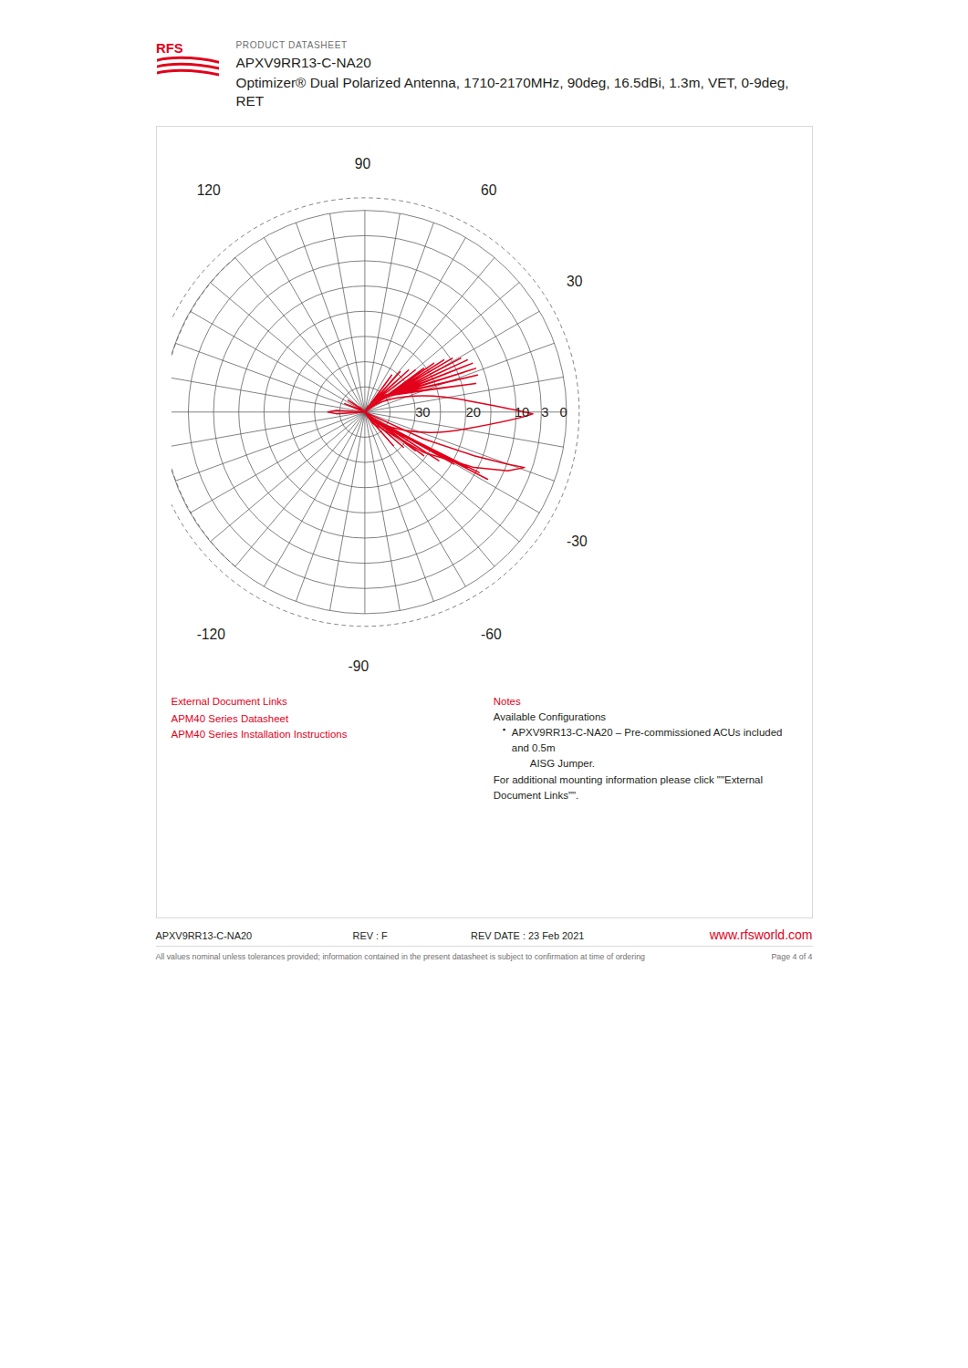RFS
PRODUCT DATASHEET
APXV9RR13-C-NA20
Optimizer® Dual Polarized Antenna, 1710-2170MHz, 90deg, 16.5dBi, 1.3m, VET, 0-9deg, RET
90 120 60 30 -30 -60 -120 -90 30 20 10 3 0
External Document Links
APM40 Series Datasheet APM40 Series Installation Instructions
Notes
Available Configurations
APXV9RR13-C-NA20 – Pre-commissioned ACUs included and 0.5mAISG Jumper.
For additional mounting information please click ""External Document Links"".
APXV9RR13-C-NA20
REV : F
REV DATE : 23 Feb 2021
www.rfsworld.com
All values nominal unless tolerances provided; information contained in the present datasheet is subject to confirmation at time of ordering
Page 4 of 4